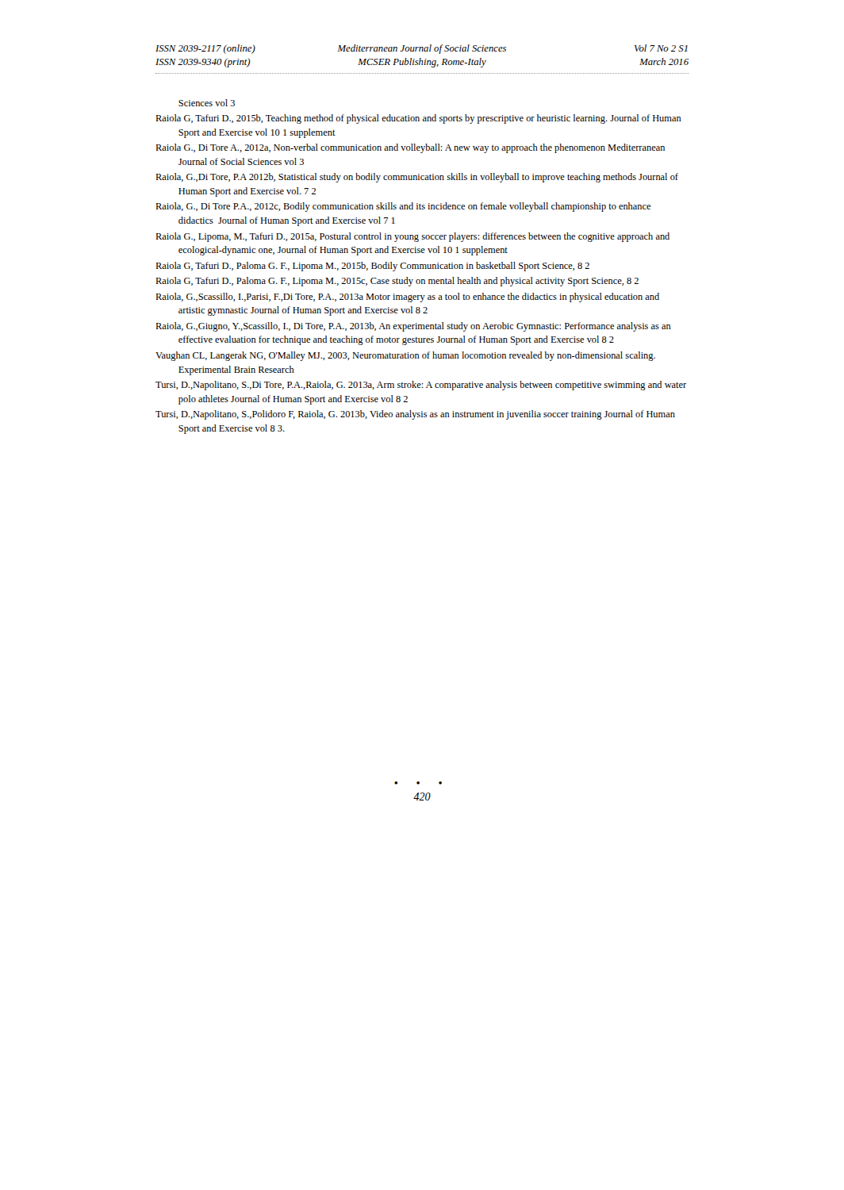| ISSN 2039-2117 (online) | Mediterranean Journal of Social Sciences | Vol 7 No 2 S1 |
| ISSN 2039-9340 (print) | MCSER Publishing, Rome-Italy | March 2016 |
Sciences vol 3
Raiola G, Tafuri D., 2015b, Teaching method of physical education and sports by prescriptive or heuristic learning. Journal of Human Sport and Exercise vol 10 1 supplement
Raiola G., Di Tore A., 2012a, Non-verbal communication and volleyball: A new way to approach the phenomenon Mediterranean Journal of Social Sciences vol 3
Raiola, G.,Di Tore, P.A 2012b, Statistical study on bodily communication skills in volleyball to improve teaching methods Journal of Human Sport and Exercise vol. 7 2
Raiola, G., Di Tore P.A., 2012c, Bodily communication skills and its incidence on female volleyball championship to enhance didactics Journal of Human Sport and Exercise vol 7 1
Raiola G., Lipoma, M., Tafuri D., 2015a, Postural control in young soccer players: differences between the cognitive approach and ecological-dynamic one, Journal of Human Sport and Exercise vol 10 1 supplement
Raiola G, Tafuri D., Paloma G. F., Lipoma M., 2015b, Bodily Communication in basketball Sport Science, 8 2
Raiola G, Tafuri D., Paloma G. F., Lipoma M., 2015c, Case study on mental health and physical activity Sport Science, 8 2
Raiola, G.,Scassillo, I.,Parisi, F.,Di Tore, P.A., 2013a Motor imagery as a tool to enhance the didactics in physical education and artistic gymnastic Journal of Human Sport and Exercise vol 8 2
Raiola, G.,Giugno, Y.,Scassillo, I., Di Tore, P.A., 2013b, An experimental study on Aerobic Gymnastic: Performance analysis as an effective evaluation for technique and teaching of motor gestures Journal of Human Sport and Exercise vol 8 2
Vaughan CL, Langerak NG, O'Malley MJ., 2003, Neuromaturation of human locomotion revealed by non-dimensional scaling. Experimental Brain Research
Tursi, D.,Napolitano, S.,Di Tore, P.A.,Raiola, G. 2013a, Arm stroke: A comparative analysis between competitive swimming and water polo athletes Journal of Human Sport and Exercise vol 8 2
Tursi, D.,Napolitano, S.,Polidoro F, Raiola, G. 2013b, Video analysis as an instrument in juvenilia soccer training Journal of Human Sport and Exercise vol 8 3.
• • •
420